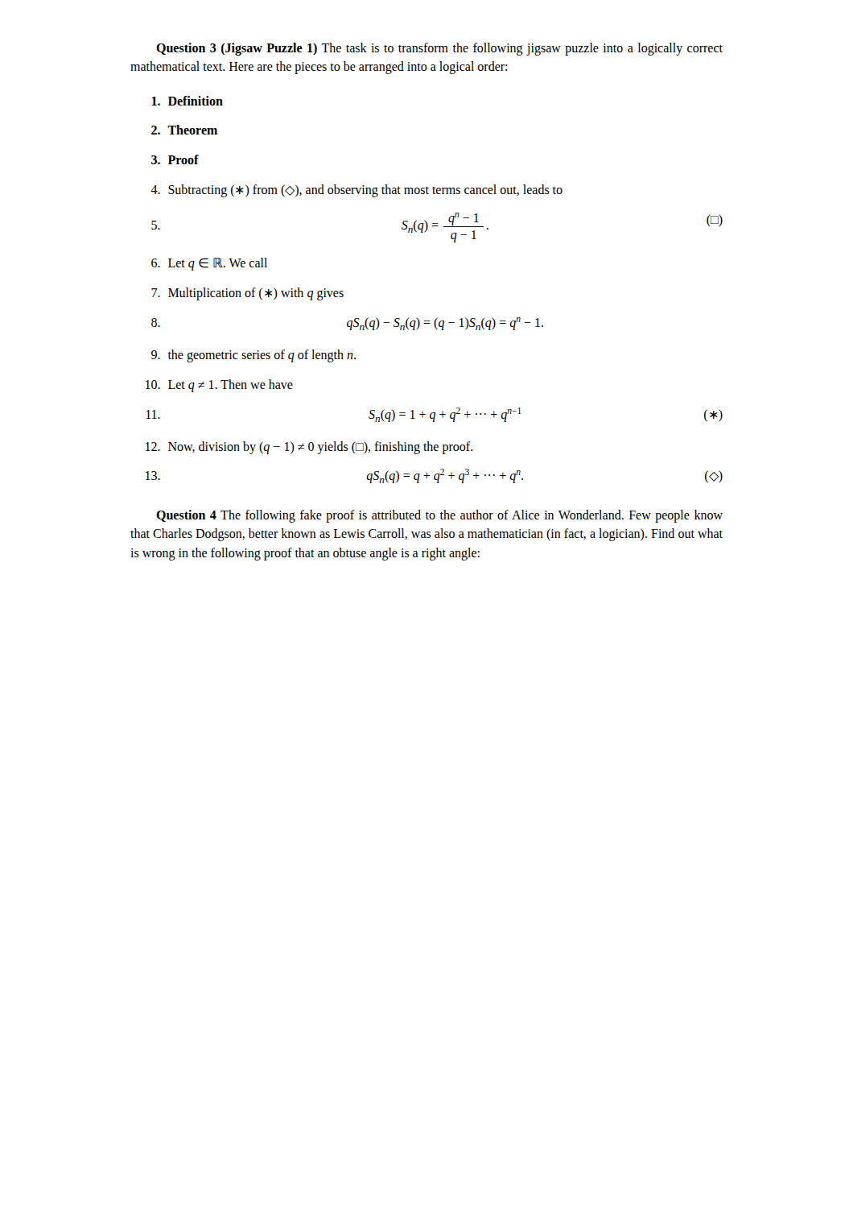Question 3 (Jigsaw Puzzle 1) The task is to transform the following jigsaw puzzle into a logically correct mathematical text. Here are the pieces to be arranged into a logical order:
Definition
Theorem
Proof
Subtracting (∗) from (◇), and observing that most terms cancel out, leads to
Sn(q) = qn − 1 q − 1 . (□)
Let q ∈ ℝ. We call
Multiplication of (∗) with q gives
qSn(q) − Sn(q) = (q − 1)Sn(q) = qn − 1.
the geometric series of q of length n.
Let q ≠ 1. Then we have
Sn(q) = 1 + q + q2 + ··· + qn−1 (∗)
Now, division by (q − 1) ≠ 0 yields (□), finishing the proof.
qSn(q) = q + q2 + q3 + ··· + qn. (◇)
Question 4 The following fake proof is attributed to the author of Alice in Wonderland. Few people know that Charles Dodgson, better known as Lewis Carroll, was also a mathematician (in fact, a logician). Find out what is wrong in the following proof that an obtuse angle is a right angle: